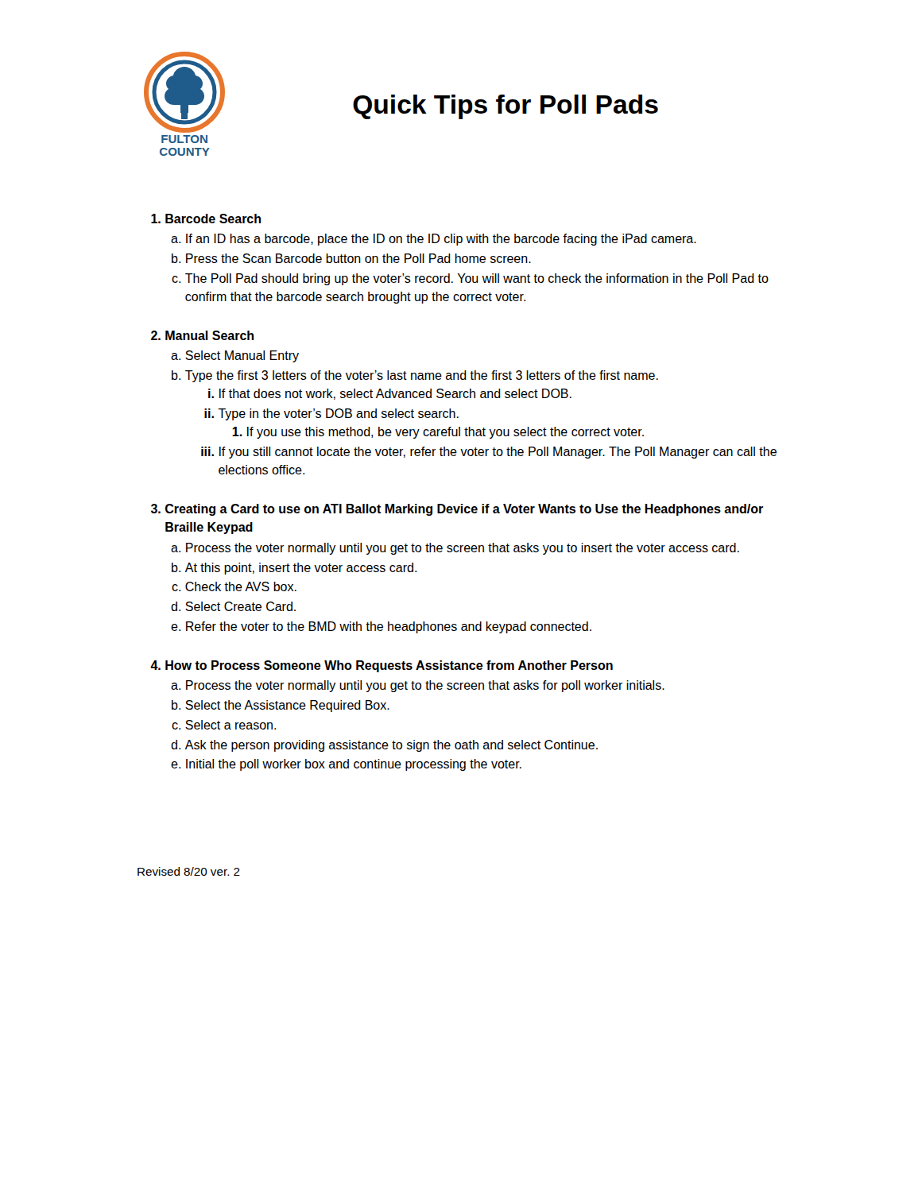FULTON COUNTY
Quick Tips for Poll Pads
Barcode Search
If an ID has a barcode, place the ID on the ID clip with the barcode facing the iPad camera.
Press the Scan Barcode button on the Poll Pad home screen.
The Poll Pad should bring up the voter’s record. You will want to check the information in the Poll Pad to confirm that the barcode search brought up the correct voter.
Manual Search
Select Manual Entry
Type the first 3 letters of the voter’s last name and the first 3 letters of the first name.
If that does not work, select Advanced Search and select DOB.
Type in the voter’s DOB and select search.
If you use this method, be very careful that you select the correct voter.
If you still cannot locate the voter, refer the voter to the Poll Manager. The Poll Manager can call the elections office.
Creating a Card to use on ATI Ballot Marking Device if a Voter Wants to Use the Headphones and/or Braille Keypad
Process the voter normally until you get to the screen that asks you to insert the voter access card.
At this point, insert the voter access card.
Check the AVS box.
Select Create Card.
Refer the voter to the BMD with the headphones and keypad connected.
How to Process Someone Who Requests Assistance from Another Person
Process the voter normally until you get to the screen that asks for poll worker initials.
Select the Assistance Required Box.
Select a reason.
Ask the person providing assistance to sign the oath and select Continue.
Initial the poll worker box and continue processing the voter.
Revised 8/20 ver. 2